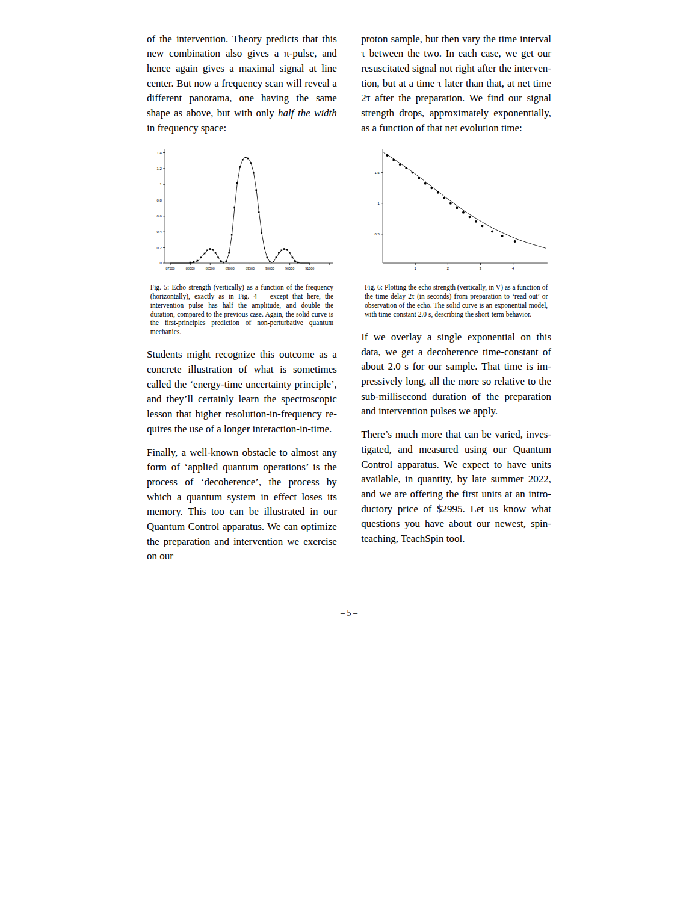of the intervention. Theory predicts that this new combination also gives a π-pulse, and hence again gives a maximal signal at line center. But now a frequency scan will reveal a different panorama, one having the same shape as above, but with only half the width in frequency space:
1.4 1.2 1 0.8 0.6 0.4 0.2 0 87500 88000 88500 89000 89500 90000 90500 91000
Fig. 5: Echo strength (vertically) as a function of the frequency (horizontally), exactly as in Fig. 4 -- except that here, the intervention pulse has half the amplitude, and double the duration, compared to the previous case. Again, the solid curve is the first-principles prediction of non-perturbative quantum mechanics.
Students might recognize this outcome as a concrete illustration of what is sometimes called the ‘energy-time uncertainty principle’, and they’ll certainly learn the spectroscopic lesson that higher resolution-in-frequency requires the use of a longer interaction-in-time.
Finally, a well-known obstacle to almost any form of ‘applied quantum operations’ is the process of ‘decoherence’, the process by which a quantum system in effect loses its memory. This too can be illustrated in our Quantum Control apparatus. We can optimize the preparation and intervention we exercise on our
proton sample, but then vary the time interval τ between the two. In each case, we get our resuscitated signal not right after the intervention, but at a time τ later than that, at net time 2τ after the preparation. We find our signal strength drops, approximately exponentially, as a function of that net evolution time:
1.5 1 0.5 1 2 3 4
Fig. 6: Plotting the echo strength (vertically, in V) as a function of the time delay 2τ (in seconds) from preparation to ‘read-out’ or observation of the echo. The solid curve is an exponential model, with time-constant 2.0 s, describing the short-term behavior.
If we overlay a single exponential on this data, we get a decoherence time-constant of about 2.0 s for our sample. That time is impressively long, all the more so relative to the sub-millisecond duration of the preparation and intervention pulses we apply.
There’s much more that can be varied, investigated, and measured using our Quantum Control apparatus. We expect to have units available, in quantity, by late summer 2022, and we are offering the first units at an introductory price of $2995. Let us know what questions you have about our newest, spin-teaching, TeachSpin tool.
– 5 –